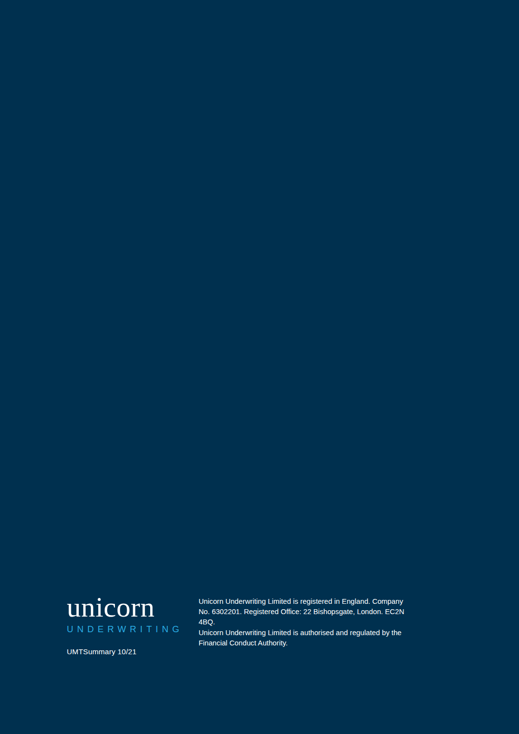unicorn
Underwriting
UMTSummary 10/21
Unicorn Underwriting Limited is registered in England. Company No. 6302201. Registered Office: 22 Bishopsgate, London. EC2N 4BQ.
Unicorn Underwriting Limited is authorised and regulated by the Financial Conduct Authority.